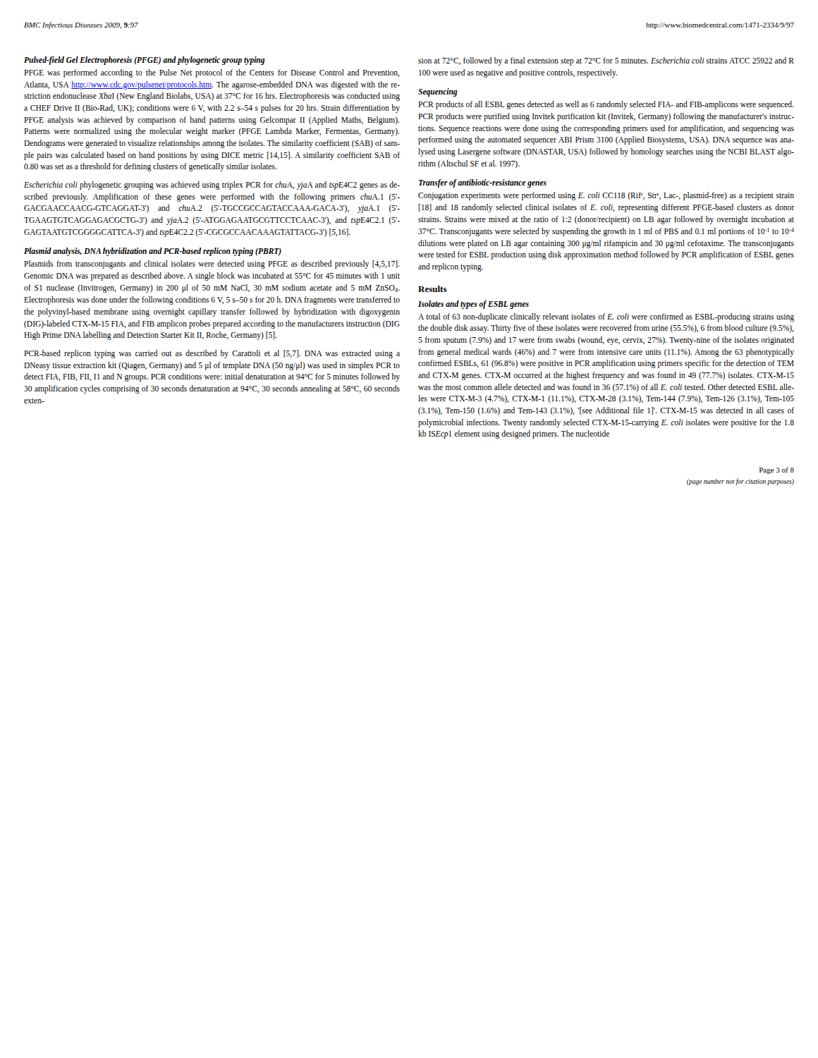BMC Infectious Diseases 2009, 9:97
http://www.biomedcentral.com/1471-2334/9/97
Pulsed-field Gel Electrophoresis (PFGE) and phylogenetic group typing
PFGE was performed according to the Pulse Net protocol of the Centers for Disease Control and Prevention, Atlanta, USA http://www.cdc.gov/pulsenet/protocols.htm. The agarose-embedded DNA was digested with the restriction endonuclease Xba I (New England Biolabs, USA) at 37°C for 16 hrs. Electrophoresis was conducted using a CHEF Drive II (Bio-Rad, UK); conditions were 6 V, with 2.2 s–54 s pulses for 20 hrs. Strain differentiation by PFGE analysis was achieved by comparison of band patterns using Gelcompar II (Applied Maths, Belgium). Patterns were normalized using the molecular weight marker (PFGE Lambda Marker, Fermentas, Germany). Dendograms were generated to visualize relationships among the isolates. The similarity coefficient (SAB) of sample pairs was calculated based on band positions by using DICE metric [14,15]. A similarity coefficient SAB of 0.80 was set as a threshold for defining clusters of genetically similar isolates.
Escherichia coli phylogenetic grouping was achieved using triplex PCR for chu A, yja A and tsp E4C2 genes as described previously. Amplification of these genes were performed with the following primers chu A.1 (5'-GACGAACCAACG-GTCAGGAT-3') and chu A.2 (5'-TGCCGCCAGTACCAAA-GACA-3'), yja A.1 (5'-TGAAGTGTCAGGAGACGCTG-3') and yja A.2 (5'-ATGGAGAATGCGTTCCTCAAC-3'), and tsp E4C2.1 (5'-GAGTAATGTCGGGGCATTCA-3') and tsp E4C2.2 (5'-CGCGCCAACAAAGTATTACG-3') [5,16].
Plasmid analysis, DNA hybridization and PCR-based replicon typing (PBRT)
Plasmids from transconjugants and clinical isolates were detected using PFGE as described previously [4,5,17]. Genomic DNA was prepared as described above. A single block was incubated at 55°C for 45 minutes with 1 unit of S1 nuclease (Invitrogen, Germany) in 200 μl of 50 mM NaCl, 30 mM sodium acetate and 5 mM ZnSO4. Electrophoresis was done under the following conditions 6 V, 5 s–50 s for 20 h. DNA fragments were transferred to the polyvinyl-based membrane using overnight capillary transfer followed by hybridization with digoxygenin (DIG)-labeled CTX-M-15 FIA, and FIB amplicon probes prepared according to the manufacturers instruction (DIG High Prime DNA labelling and Detection Starter Kit II, Roche, Germany) [5].
PCR-based replicon typing was carried out as described by Carattoli et al [5,7]. DNA was extracted using a DNeasy tissue extraction kit (Qiagen, Germany) and 5 μl of template DNA (50 ng/μl) was used in simplex PCR to detect FIA, FIB, FII, I1 and N groups. PCR conditions were: initial denaturation at 94°C for 5 minutes followed by 30 amplification cycles comprising of 30 seconds denaturation at 94°C, 30 seconds annealing at 58°C, 60 seconds exten-
sion at 72°C, followed by a final extension step at 72°C for 5 minutes. Escherichia coli strains ATCC 25922 and R 100 were used as negative and positive controls, respectively.
Sequencing
PCR products of all ESBL genes detected as well as 6 randomly selected FIA- and FIB-amplicons were sequenced. PCR products were purified using Invitek purification kit (Invitek, Germany) following the manufacturer's instructions. Sequence reactions were done using the corresponding primers used for amplification, and sequencing was performed using the automated sequencer ABI Prism 3100 (Applied Biosystems, USA). DNA sequence was analysed using Lasergene software (DNASTAR, USA) followed by homology searches using the NCBI BLAST algorithm (Altschul SF et al. 1997).
Transfer of antibiotic-resistance genes
Conjugation experiments were performed using E. coli CC118 (Rifr, Strr, Lac-, plasmid-free) as a recipient strain [18] and 18 randomly selected clinical isolates of E. coli, representing different PFGE-based clusters as donor strains. Strains were mixed at the ratio of 1:2 (donor/recipient) on LB agar followed by overnight incubation at 37°C. Transconjugants were selected by suspending the growth in 1 ml of PBS and 0.1 ml portions of 10-1 to 10-4 dilutions were plated on LB agar containing 300 μg/ml rifampicin and 30 μg/ml cefotaxime. The transconjugants were tested for ESBL production using disk approximation method followed by PCR amplification of ESBL genes and replicon typing.
Results
Isolates and types of ESBL genes
A total of 63 non-duplicate clinically relevant isolates of E. coli were confirmed as ESBL-producing strains using the double disk assay. Thirty five of these isolates were recovered from urine (55.5%), 6 from blood culture (9.5%), 5 from sputum (7.9%) and 17 were from swabs (wound, eye, cervix, 27%). Twenty-nine of the isolates originated from general medical wards (46%) and 7 were from intensive care units (11.1%). Among the 63 phenotypically confirmed ESBLs, 61 (96.8%) were positive in PCR amplification using primers specific for the detection of TEM and CTX-M genes. CTX-M occurred at the highest frequency and was found in 49 (77.7%) isolates. CTX-M-15 was the most common allele detected and was found in 36 (57.1%) of all E. coli tested. Other detected ESBL alleles were CTX-M-3 (4.7%), CTX-M-1 (11.1%), CTX-M-28 (3.1%), Tem-144 (7.9%), Tem-126 (3.1%), Tem-105 (3.1%), Tem-150 (1.6%) and Tem-143 (3.1%), '[see Additional file 1]'. CTX-M-15 was detected in all cases of polymicrobial infections. Twenty randomly selected CTX-M-15-carrying E. coli isolates were positive for the 1.8 kb ISEcp1 element using designed primers. The nucleotide
Page 3 of 8 (page number not for citation purposes)